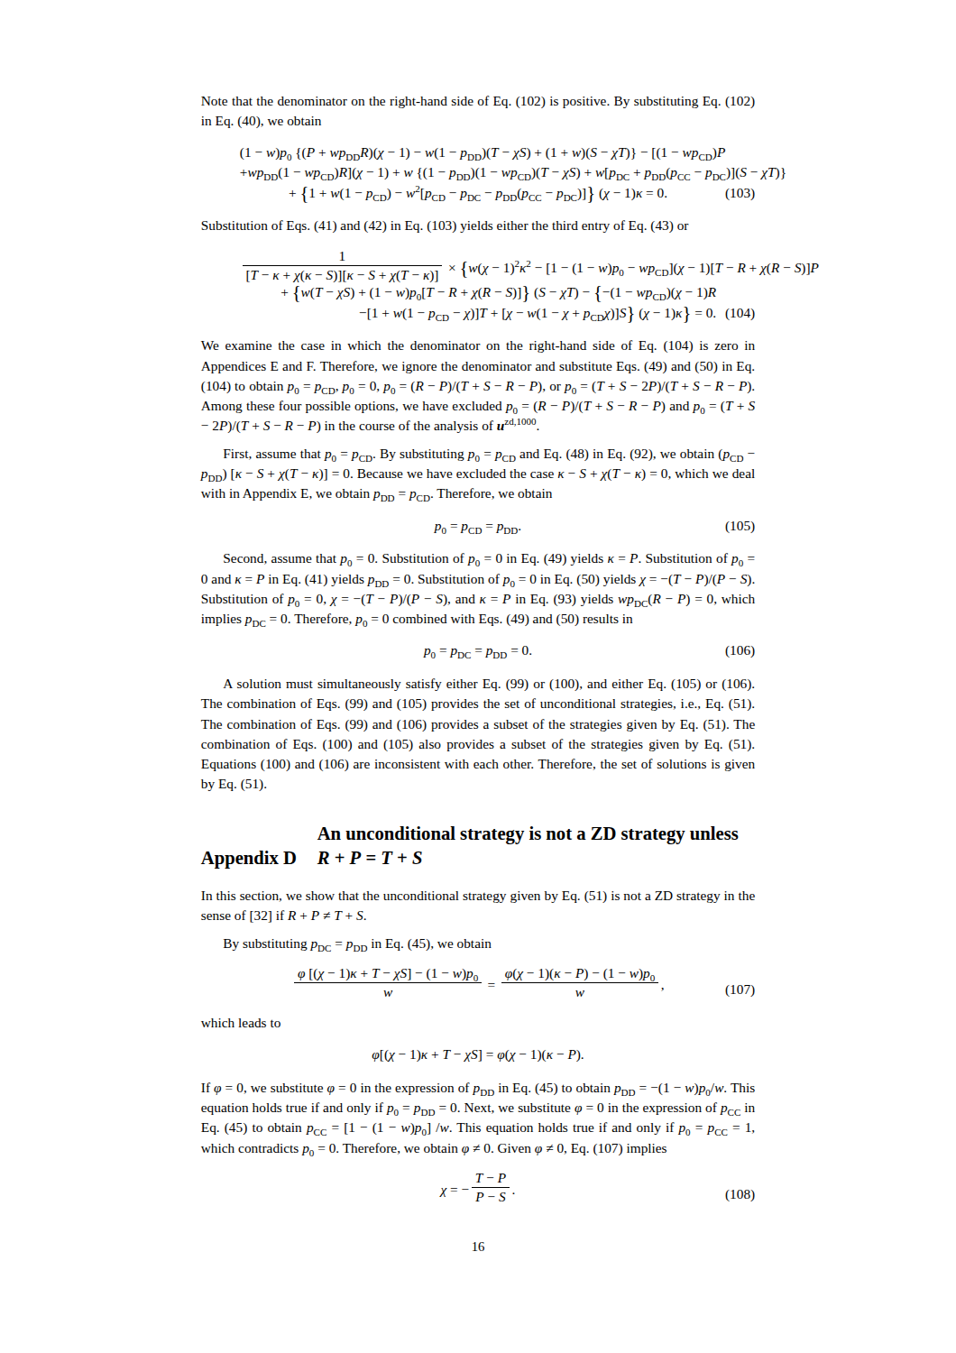Note that the denominator on the right-hand side of Eq. (102) is positive. By substituting Eq. (102) in Eq. (40), we obtain
(1 − w)p0 {(P + wpDDR)(χ − 1) − w(1 − pDD)(T − χS) + (1 + w)(S − χT)} − [(1 − wpCD)P +wpDD(1 − wpCD)R](χ − 1) + w {(1 − pDD)(1 − wpCD)(T − χS) + w[pDC + pDD(pCC − pDC)](S − χT)} + {1 + w(1 − pCD) − w2[pCD − pDC − pDD(pCC − pDC)]} (χ − 1)κ = 0.
(103)
Substitution of Eqs. (41) and (42) in Eq. (103) yields either the third entry of Eq. (43) or
1[T − κ + χ(κ − S)][κ − S + χ(T − κ)] × {w(χ − 1)2κ2 − [1 − (1 − w)p0 − wpCD](χ − 1)[T − R + χ(R − S)]P + {w(T − χS) + (1 − w)p0[T − R + χ(R − S)]} (S − χT) − {−(1 − wpCD)(χ − 1)R −[1 + w(1 − pCD − χ)]T + [χ − w(1 − χ + pCDχ)]S} (χ − 1)κ} = 0.
(104)
We examine the case in which the denominator on the right-hand side of Eq. (104) is zero in Appendices E and F. Therefore, we ignore the denominator and substitute Eqs. (49) and (50) in Eq. (104) to obtain p0 = pCD, p0 = 0, p0 = (R − P)/(T + S − R − P), or p0 = (T + S − 2P)/(T + S − R − P). Among these four possible options, we have excluded p0 = (R − P)/(T + S − R − P) and p0 = (T + S − 2P)/(T + S − R − P) in the course of the analysis of uzd,1000.
First, assume that p0 = pCD. By substituting p0 = pCD and Eq. (48) in Eq. (92), we obtain (pCD − pDD) [κ − S + χ(T − κ)] = 0. Because we have excluded the case κ − S + χ(T − κ) = 0, which we deal with in Appendix E, we obtain pDD = pCD. Therefore, we obtain
p0 = pCD = pDD.
(105)
Second, assume that p0 = 0. Substitution of p0 = 0 in Eq. (49) yields κ = P. Substitution of p0 = 0 and κ = P in Eq. (41) yields pDD = 0. Substitution of p0 = 0 in Eq. (50) yields χ = −(T − P)/(P − S). Substitution of p0 = 0, χ = −(T − P)/(P − S), and κ = P in Eq. (93) yields wpDC(R − P) = 0, which implies pDC = 0. Therefore, p0 = 0 combined with Eqs. (49) and (50) results in
p0 = pDC = pDD = 0.
(106)
A solution must simultaneously satisfy either Eq. (99) or (100), and either Eq. (105) or (106). The combination of Eqs. (99) and (105) provides the set of unconditional strategies, i.e., Eq. (51). The combination of Eqs. (99) and (106) provides a subset of the strategies given by Eq. (51). The combination of Eqs. (100) and (105) also provides a subset of the strategies given by Eq. (51). Equations (100) and (106) are inconsistent with each other. Therefore, the set of solutions is given by Eq. (51).
Appendix DAn unconditional strategy is not a ZD strategy unlessR + P = T + S
In this section, we show that the unconditional strategy given by Eq. (51) is not a ZD strategy in the sense of [32] if R + P ≠ T + S.
By substituting pDC = pDD in Eq. (45), we obtain
φ [(χ − 1)κ + T − χS] − (1 − w)p0 w = φ(χ − 1)(κ − P) − (1 − w)p0 w,
(107)
which leads to
φ[(χ − 1)κ + T − χS] = φ(χ − 1)(κ − P).
If φ = 0, we substitute φ = 0 in the expression of pDD in Eq. (45) to obtain pDD = −(1 − w)p0/w. This equation holds true if and only if p0 = pDD = 0. Next, we substitute φ = 0 in the expression of pCC in Eq. (45) to obtain pCC = [1 − (1 − w)p0] /w. This equation holds true if and only if p0 = pCC = 1, which contradicts p0 = 0. Therefore, we obtain φ ≠ 0. Given φ ≠ 0, Eq. (107) implies
χ = −T − P P − S.
(108)
16